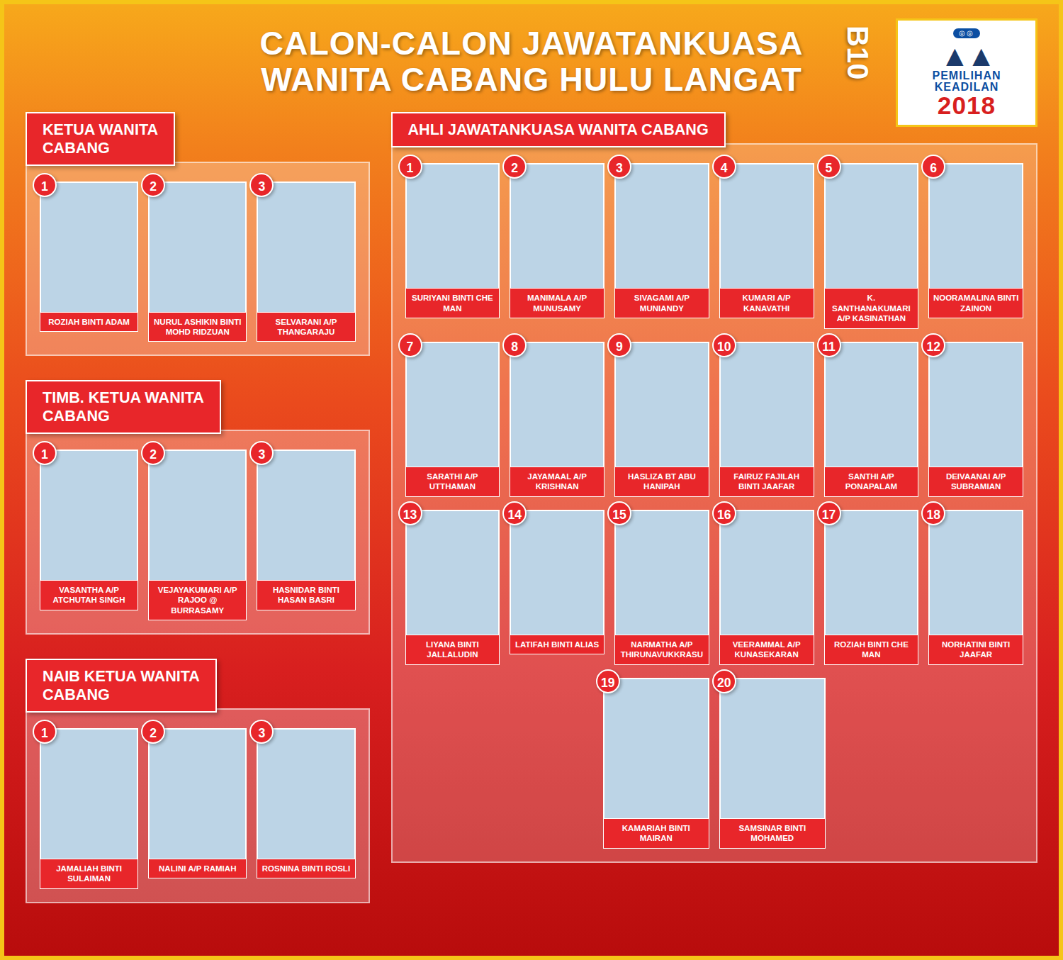Calon-Calon Jawatankuasa
Wanita Cabang Hulu Langat
B10
◎◎
▲▲
PEMILIHAN
KEADILAN
2018
Ketua Wanita
Cabang
1
Roziah Binti Adam
2
Nurul Ashikin Binti Mohd Ridzuan
3
Selvarani A/P Thangaraju
Timb. Ketua Wanita
Cabang
1
Vasantha A/P Atchutah Singh
2
Vejayakumari A/P Rajoo @ Burrasamy
3
Hasnidar Binti Hasan Basri
Naib Ketua Wanita
Cabang
1
Jamaliah Binti Sulaiman
2
Nalini A/P Ramiah
3
Rosnina Binti Rosli
Ahli Jawatankuasa Wanita Cabang
1
Suriyani Binti Che Man
2
Manimala A/P Munusamy
3
Sivagami A/P Muniandy
4
Kumari A/P Kanavathi
5
K. Santhanakumari A/P Kasinathan
6
Nooramalina Binti Zainon
7
Sarathi A/P Utthaman
8
Jayamaal A/P Krishnan
9
Hasliza Bt Abu Hanipah
10
Fairuz Fajilah Binti Jaafar
11
Santhi A/P Ponapalam
12
Deivaanai A/P Subramian
13
Liyana Binti Jallaludin
14
Latifah Binti Alias
15
Narmatha A/P Thirunavukkrasu
16
Veerammal A/P Kunasekaran
17
Roziah Binti Che Man
18
Norhatini Binti Jaafar
19
Kamariah Binti Mairan
20
Samsinar Binti Mohamed